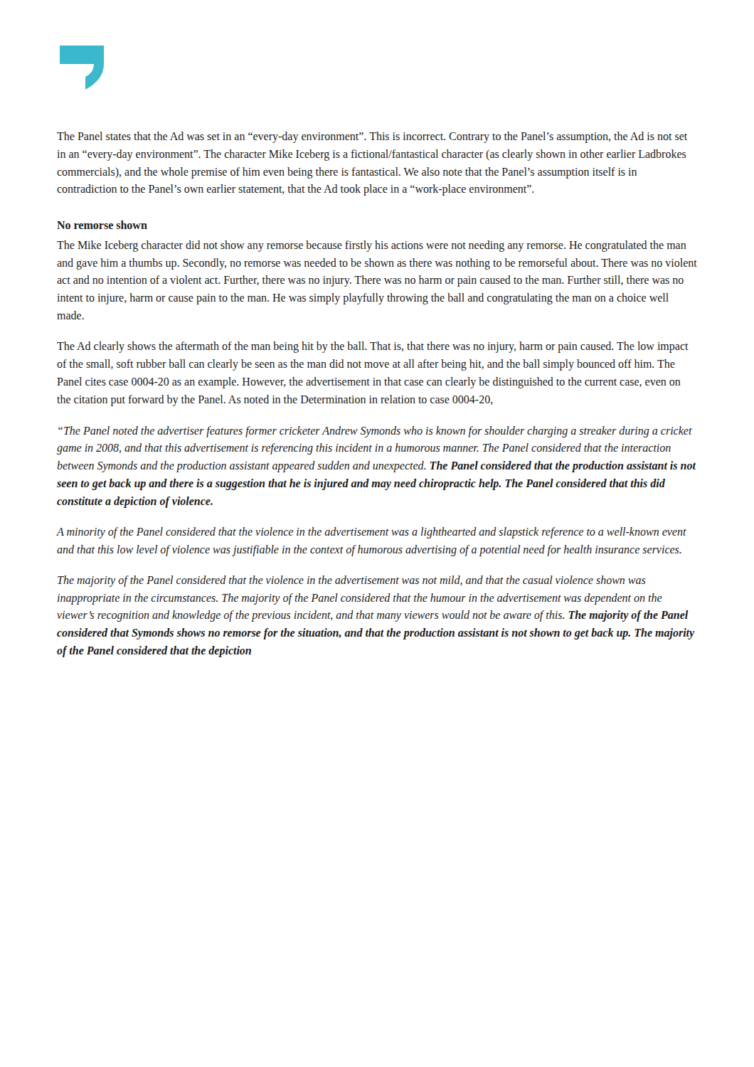The Panel states that the Ad was set in an “every-day environment”. This is incorrect. Contrary to the Panel’s assumption, the Ad is not set in an “every-day environment”. The character Mike Iceberg is a fictional/fantastical character (as clearly shown in other earlier Ladbrokes commercials), and the whole premise of him even being there is fantastical. We also note that the Panel’s assumption itself is in contradiction to the Panel’s own earlier statement, that the Ad took place in a “work-place environment”.
No remorse shown
The Mike Iceberg character did not show any remorse because firstly his actions were not needing any remorse. He congratulated the man and gave him a thumbs up. Secondly, no remorse was needed to be shown as there was nothing to be remorseful about. There was no violent act and no intention of a violent act. Further, there was no injury. There was no harm or pain caused to the man. Further still, there was no intent to injure, harm or cause pain to the man. He was simply playfully throwing the ball and congratulating the man on a choice well made.
The Ad clearly shows the aftermath of the man being hit by the ball. That is, that there was no injury, harm or pain caused. The low impact of the small, soft rubber ball can clearly be seen as the man did not move at all after being hit, and the ball simply bounced off him. The Panel cites case 0004-20 as an example. However, the advertisement in that case can clearly be distinguished to the current case, even on the citation put forward by the Panel. As noted in the Determination in relation to case 0004-20,
“The Panel noted the advertiser features former cricketer Andrew Symonds who is known for shoulder charging a streaker during a cricket game in 2008, and that this advertisement is referencing this incident in a humorous manner. The Panel considered that the interaction between Symonds and the production assistant appeared sudden and unexpected. The Panel considered that the production assistant is not seen to get back up and there is a suggestion that he is injured and may need chiropractic help. The Panel considered that this did constitute a depiction of violence.
A minority of the Panel considered that the violence in the advertisement was a lighthearted and slapstick reference to a well-known event and that this low level of violence was justifiable in the context of humorous advertising of a potential need for health insurance services.
The majority of the Panel considered that the violence in the advertisement was not mild, and that the casual violence shown was inappropriate in the circumstances. The majority of the Panel considered that the humour in the advertisement was dependent on the viewer’s recognition and knowledge of the previous incident, and that many viewers would not be aware of this. The majority of the Panel considered that Symonds shows no remorse for the situation, and that the production assistant is not shown to get back up. The majority of the Panel considered that the depiction